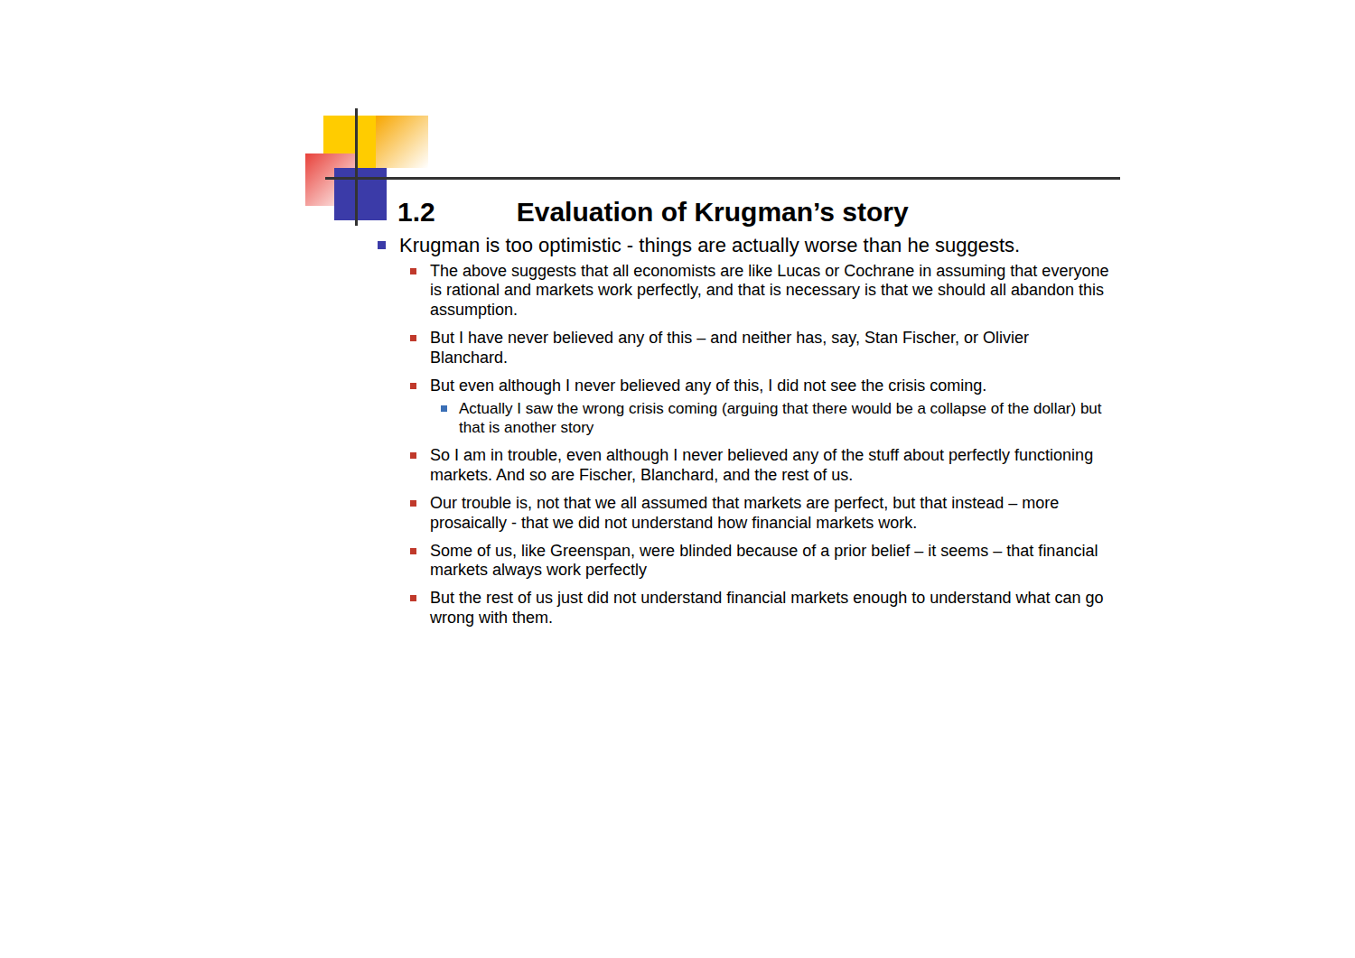1.2 Evaluation of Krugman’s story
Krugman is too optimistic - things are actually worse than he suggests.
The above suggests that all economists are like Lucas or Cochrane in assuming that everyone is rational and markets work perfectly, and that is necessary is that we should all abandon this assumption.
But I have never believed any of this – and neither has, say, Stan Fischer, or Olivier Blanchard.
But even although I never believed any of this, I did not see the crisis coming.
Actually I saw the wrong crisis coming (arguing that there would be a collapse of the dollar) but that is another story
So I am in trouble, even although I never believed any of the stuff about perfectly functioning markets. And so are Fischer, Blanchard, and the rest of us.
Our trouble is, not that we all assumed that markets are perfect, but that instead – more prosaically - that we did not understand how financial markets work.
Some of us, like Greenspan, were blinded because of a prior belief – it seems – that financial markets always work perfectly
But the rest of us just did not understand financial markets enough to understand what can go wrong with them.